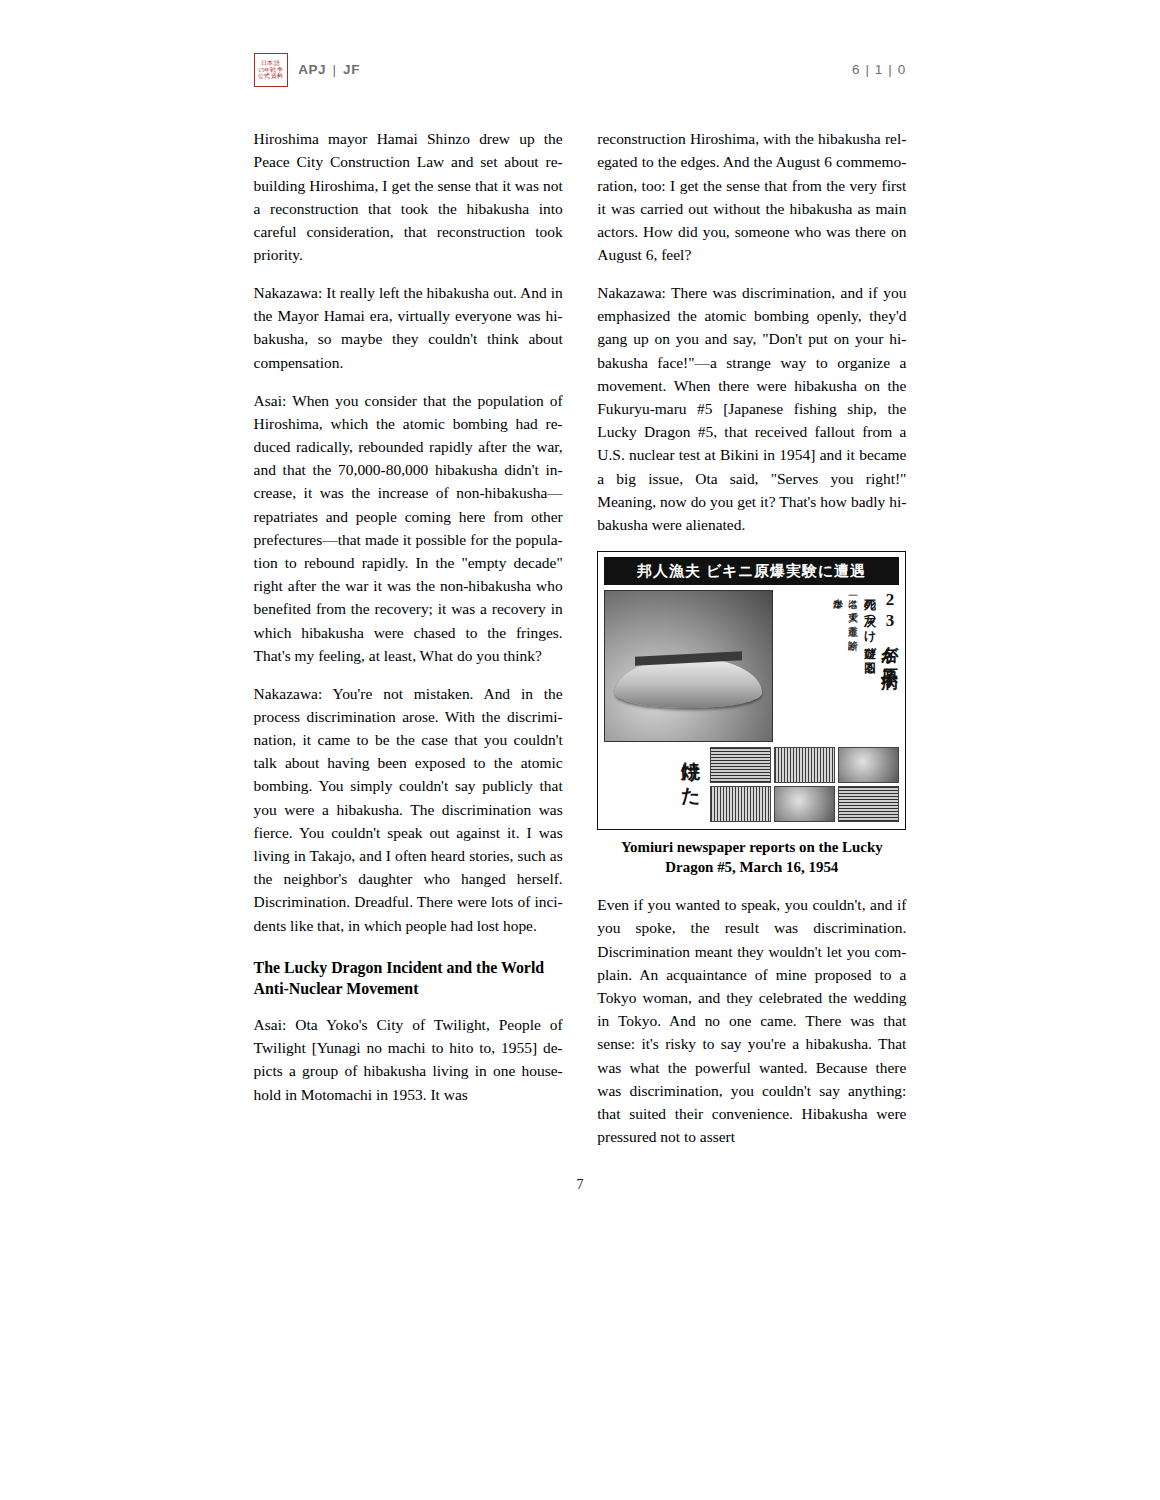日本語
15年戦争
公式資料
APJ | JF
6 | 1 | 0
Hiroshima mayor Hamai Shinzo drew up the Peace City Construction Law and set about rebuilding Hiroshima, I get the sense that it was not a reconstruction that took the hibakusha into careful consideration, that reconstruction took priority.
Nakazawa: It really left the hibakusha out. And in the Mayor Hamai era, virtually everyone was hibakusha, so maybe they couldn't think about compensation.
Asai: When you consider that the population of Hiroshima, which the atomic bombing had reduced radically, rebounded rapidly after the war, and that the 70,000-80,000 hibakusha didn't increase, it was the increase of non-hibakusha—repatriates and people coming here from other prefectures—that made it possible for the population to rebound rapidly. In the "empty decade" right after the war it was the non-hibakusha who benefited from the recovery; it was a recovery in which hibakusha were chased to the fringes. That's my feeling, at least, What do you think?
Nakazawa: You're not mistaken. And in the process discrimination arose. With the discrimination, it came to be the case that you couldn't talk about having been exposed to the atomic bombing. You simply couldn't say publicly that you were a hibakusha. The discrimination was fierce. You couldn't speak out against it. I was living in Takajo, and I often heard stories, such as the neighbor's daughter who hanged herself. Discrimination. Dreadful. There were lots of incidents like that, in which people had lost hope.
The Lucky Dragon Incident and the World Anti-Nuclear Movement
Asai: Ota Yoko's City of Twilight, People of Twilight [Yunagi no machi to hito to, 1955] depicts a group of hibakusha living in one household in Motomachi in 1953. It was
reconstruction Hiroshima, with the hibakusha relegated to the edges. And the August 6 commemoration, too: I get the sense that from the very first it was carried out without the hibakusha as main actors. How did you, someone who was there on August 6, feel?
Nakazawa: There was discrimination, and if you emphasized the atomic bombing openly, they'd gang up on you and say, "Don't put on your hibakusha face!"—a strange way to organize a movement. When there were hibakusha on the Fukuryu-maru #5 [Japanese fishing ship, the Lucky Dragon #5, that received fallout from a U.S. nuclear test at Bikini in 1954] and it became a big issue, Ota said, "Serves you right!" Meaning, now do you get it? That's how badly hibakusha were alienated.
邦人漁夫 ビキニ原爆実験に遭遇
23名が原子病
死の灰つけ遊び回る
一名は東大で重症と診断
水爆か
焼けた
Yomiuri newspaper reports on the Lucky Dragon #5, March 16, 1954
Even if you wanted to speak, you couldn't, and if you spoke, the result was discrimination. Discrimination meant they wouldn't let you complain. An acquaintance of mine proposed to a Tokyo woman, and they celebrated the wedding in Tokyo. And no one came. There was that sense: it's risky to say you're a hibakusha. That was what the powerful wanted. Because there was discrimination, you couldn't say anything: that suited their convenience. Hibakusha were pressured not to assert
7